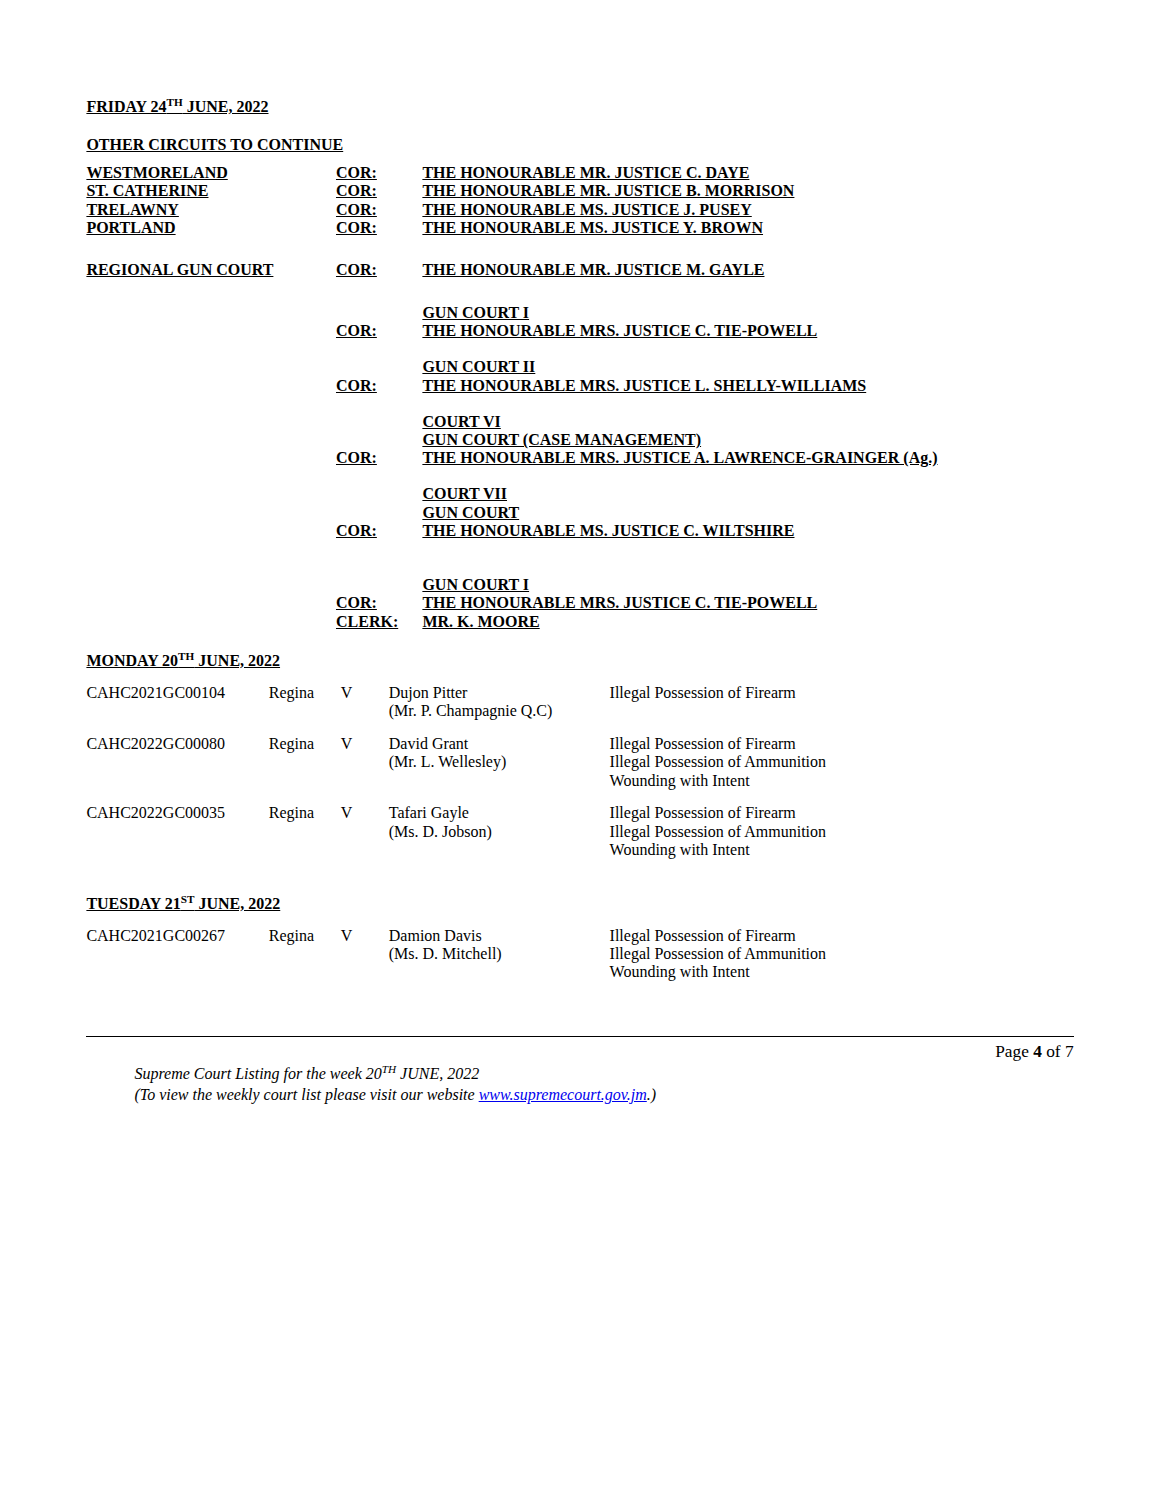FRIDAY 24TH JUNE, 2022
OTHER CIRCUITS TO CONTINUE
| WESTMORELAND | COR: | THE HONOURABLE MR. JUSTICE C. DAYE |
| ST. CATHERINE | COR: | THE HONOURABLE MR. JUSTICE B. MORRISON |
| TRELAWNY | COR: | THE HONOURABLE MS. JUSTICE J. PUSEY |
| PORTLAND | COR: | THE HONOURABLE MS. JUSTICE Y. BROWN |
| REGIONAL GUN COURT | COR: | THE HONOURABLE MR. JUSTICE M. GAYLE |
| | | GUN COURT I |
| | COR: | THE HONOURABLE MRS. JUSTICE C. TIE-POWELL |
| | | GUN COURT II |
| | COR: | THE HONOURABLE MRS. JUSTICE L. SHELLY-WILLIAMS |
| | | COURT VI |
| | | GUN COURT (CASE MANAGEMENT) |
| | COR: | THE HONOURABLE MRS. JUSTICE A. LAWRENCE-GRAINGER (Ag.) |
| | | COURT VII |
| | | GUN COURT |
| | COR: | THE HONOURABLE MS. JUSTICE C. WILTSHIRE |
| | | GUN COURT I |
| | COR: | THE HONOURABLE MRS. JUSTICE C. TIE-POWELL |
| | CLERK: | MR. K. MOORE |
MONDAY 20TH JUNE, 2022
| CAHC2021GC00104 | Regina | V | Dujon Pitter (Mr. P. Champagnie Q.C) | Illegal Possession of Firearm |
| CAHC2022GC00080 | Regina | V | David Grant (Mr. L. Wellesley) | Illegal Possession of Firearm Illegal Possession of Ammunition Wounding with Intent |
| CAHC2022GC00035 | Regina | V | Tafari Gayle (Ms. D. Jobson) | Illegal Possession of Firearm Illegal Possession of Ammunition Wounding with Intent |
TUESDAY 21ST JUNE, 2022
| CAHC2021GC00267 | Regina | V | Damion Davis (Ms. D. Mitchell) | Illegal Possession of Firearm Illegal Possession of Ammunition Wounding with Intent |
Page 4 of 7
Supreme Court Listing for the week 20TH JUNE, 2022
(To view the weekly court list please visit our website www.supremecourt.gov.jm.)